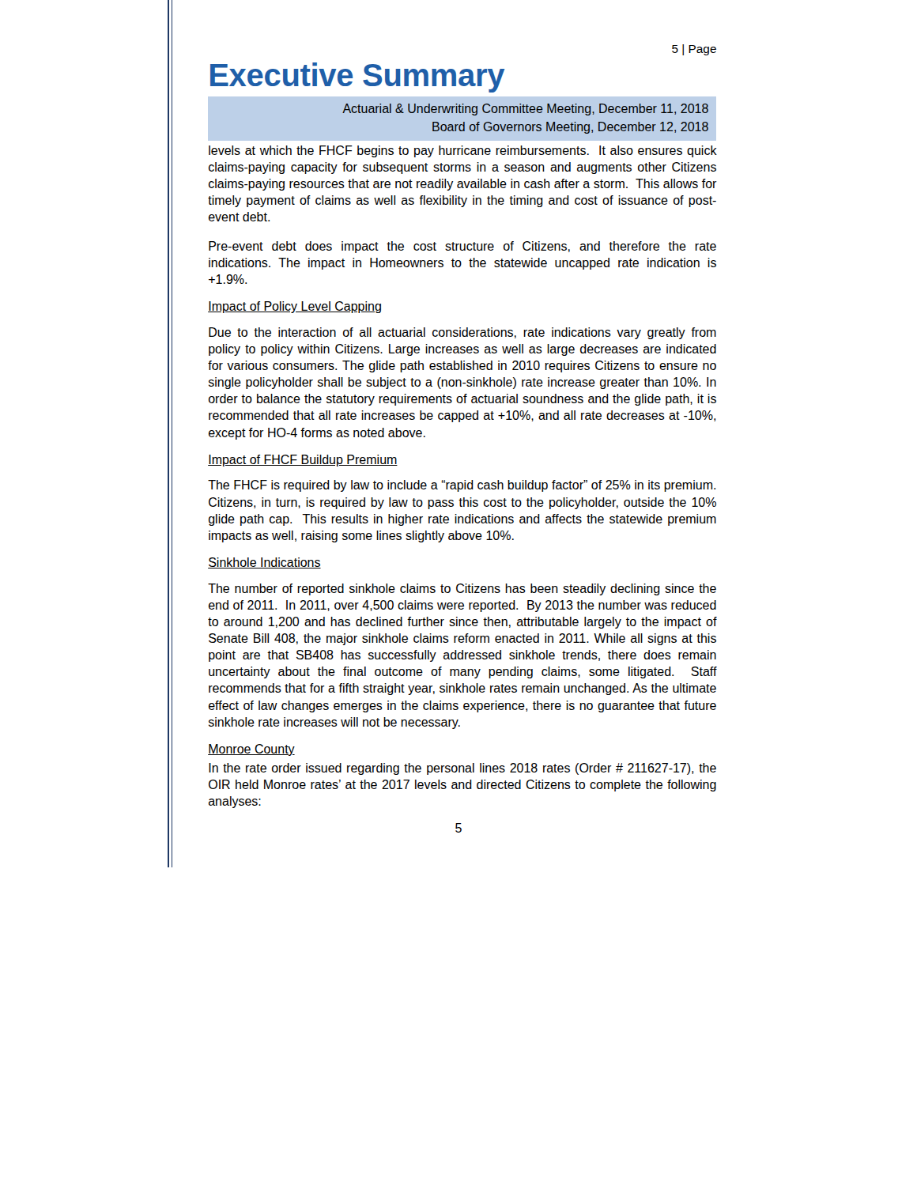5 | Page
Executive Summary
Actuarial & Underwriting Committee Meeting, December 11, 2018
Board of Governors Meeting, December 12, 2018
levels at which the FHCF begins to pay hurricane reimbursements. It also ensures quick claims-paying capacity for subsequent storms in a season and augments other Citizens claims-paying resources that are not readily available in cash after a storm. This allows for timely payment of claims as well as flexibility in the timing and cost of issuance of post-event debt.
Pre-event debt does impact the cost structure of Citizens, and therefore the rate indications. The impact in Homeowners to the statewide uncapped rate indication is +1.9%.
Impact of Policy Level Capping
Due to the interaction of all actuarial considerations, rate indications vary greatly from policy to policy within Citizens. Large increases as well as large decreases are indicated for various consumers. The glide path established in 2010 requires Citizens to ensure no single policyholder shall be subject to a (non-sinkhole) rate increase greater than 10%. In order to balance the statutory requirements of actuarial soundness and the glide path, it is recommended that all rate increases be capped at +10%, and all rate decreases at -10%, except for HO-4 forms as noted above.
Impact of FHCF Buildup Premium
The FHCF is required by law to include a “rapid cash buildup factor” of 25% in its premium. Citizens, in turn, is required by law to pass this cost to the policyholder, outside the 10% glide path cap. This results in higher rate indications and affects the statewide premium impacts as well, raising some lines slightly above 10%.
Sinkhole Indications
The number of reported sinkhole claims to Citizens has been steadily declining since the end of 2011. In 2011, over 4,500 claims were reported. By 2013 the number was reduced to around 1,200 and has declined further since then, attributable largely to the impact of Senate Bill 408, the major sinkhole claims reform enacted in 2011. While all signs at this point are that SB408 has successfully addressed sinkhole trends, there does remain uncertainty about the final outcome of many pending claims, some litigated. Staff recommends that for a fifth straight year, sinkhole rates remain unchanged. As the ultimate effect of law changes emerges in the claims experience, there is no guarantee that future sinkhole rate increases will not be necessary.
Monroe County
In the rate order issued regarding the personal lines 2018 rates (Order # 211627-17), the OIR held Monroe rates’ at the 2017 levels and directed Citizens to complete the following analyses:
5